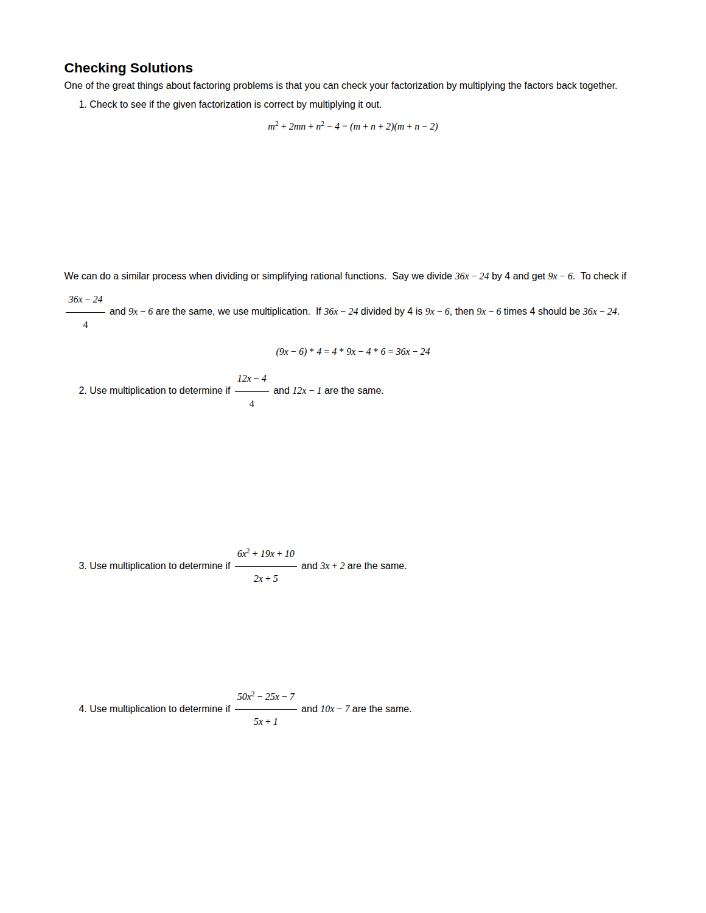Checking Solutions
One of the great things about factoring problems is that you can check your factorization by multiplying the factors back together.
Check to see if the given factorization is correct by multiplying it out.
m2 + 2mn + n2 − 4 = (m + n + 2)(m + n − 2)
We can do a similar process when dividing or simplifying rational functions. Say we divide 36x − 24 by 4 and get 9x − 6. To check if 36x − 244 and 9x − 6 are the same, we use multiplication. If 36x − 24 divided by 4 is 9x − 6, then 9x − 6 times 4 should be 36x − 24.
(9x − 6) * 4 = 4 * 9x − 4 * 6 = 36x − 24
Use multiplication to determine if 12x − 44 and 12x − 1 are the same.
Use multiplication to determine if 6x2 + 19x + 102x + 5 and 3x + 2 are the same.
Use multiplication to determine if 50x2 − 25x − 75x + 1 and 10x − 7 are the same.